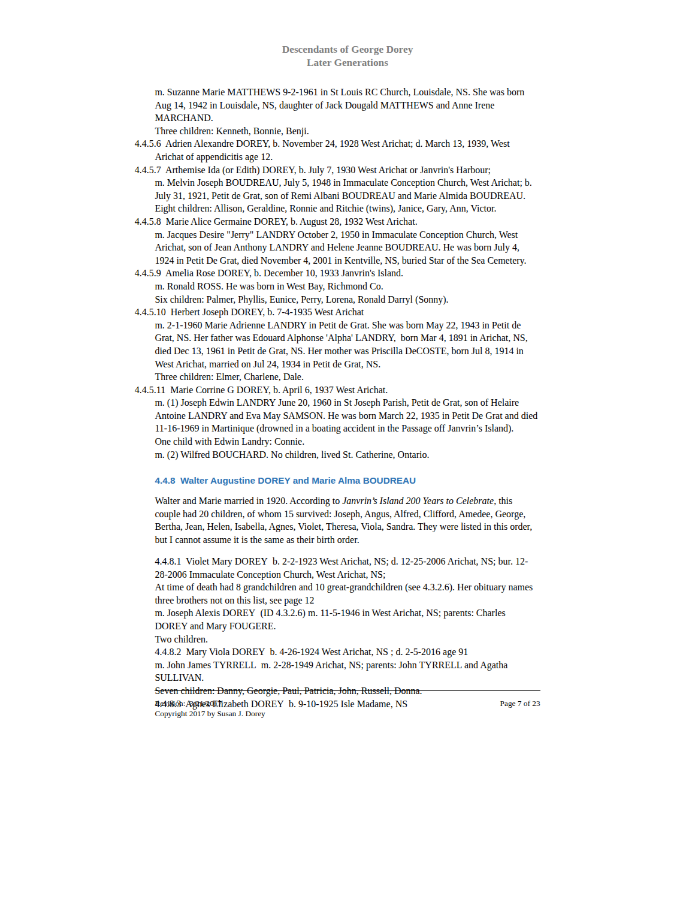Descendants of George Dorey
Later Generations
m. Suzanne Marie MATTHEWS 9-2-1961 in St Louis RC Church, Louisdale, NS. She was born Aug 14, 1942 in Louisdale, NS, daughter of Jack Dougald MATTHEWS and Anne Irene MARCHAND.
Three children: Kenneth, Bonnie, Benji.
4.4.5.6 Adrien Alexandre DOREY, b. November 24, 1928 West Arichat; d. March 13, 1939, West Arichat of appendicitis age 12.
4.4.5.7 Arthemise Ida (or Edith) DOREY, b. July 7, 1930 West Arichat or Janvrin's Harbour;
m. Melvin Joseph BOUDREAU, July 5, 1948 in Immaculate Conception Church, West Arichat; b. July 31, 1921, Petit de Grat, son of Remi Albani BOUDREAU and Marie Almida BOUDREAU.
Eight children: Allison, Geraldine, Ronnie and Ritchie (twins), Janice, Gary, Ann, Victor.
4.4.5.8 Marie Alice Germaine DOREY, b. August 28, 1932 West Arichat.
m. Jacques Desire "Jerry" LANDRY October 2, 1950 in Immaculate Conception Church, West Arichat, son of Jean Anthony LANDRY and Helene Jeanne BOUDREAU. He was born July 4, 1924 in Petit De Grat, died November 4, 2001 in Kentville, NS, buried Star of the Sea Cemetery.
4.4.5.9 Amelia Rose DOREY, b. December 10, 1933 Janvrin's Island.
m. Ronald ROSS. He was born in West Bay, Richmond Co.
Six children: Palmer, Phyllis, Eunice, Perry, Lorena, Ronald Darryl (Sonny).
4.4.5.10 Herbert Joseph DOREY, b. 7-4-1935 West Arichat
m. 2-1-1960 Marie Adrienne LANDRY in Petit de Grat. She was born May 22, 1943 in Petit de Grat, NS. Her father was Edouard Alphonse 'Alpha' LANDRY, born Mar 4, 1891 in Arichat, NS, died Dec 13, 1961 in Petit de Grat, NS. Her mother was Priscilla DeCOSTE, born Jul 8, 1914 in West Arichat, married on Jul 24, 1934 in Petit de Grat, NS.
Three children: Elmer, Charlene, Dale.
4.4.5.11 Marie Corrine G DOREY, b. April 6, 1937 West Arichat.
m. (1) Joseph Edwin LANDRY June 20, 1960 in St Joseph Parish, Petit de Grat, son of Helaire Antoine LANDRY and Eva May SAMSON. He was born March 22, 1935 in Petit De Grat and died 11-16-1969 in Martinique (drowned in a boating accident in the Passage off Janvrin’s Island).
One child with Edwin Landry: Connie.
m. (2) Wilfred BOUCHARD. No children, lived St. Catherine, Ontario.
4.4.8 Walter Augustine DOREY and Marie Alma BOUDREAU
Walter and Marie married in 1920. According to Janvrin’s Island 200 Years to Celebrate, this couple had 20 children, of whom 15 survived: Joseph, Angus, Alfred, Clifford, Amedee, George, Bertha, Jean, Helen, Isabella, Agnes, Violet, Theresa, Viola, Sandra. They were listed in this order, but I cannot assume it is the same as their birth order.
4.4.8.1 Violet Mary DOREY b. 2-2-1923 West Arichat, NS; d. 12-25-2006 Arichat, NS; bur. 12-28-2006 Immaculate Conception Church, West Arichat, NS;
At time of death had 8 grandchildren and 10 great-grandchildren (see 4.3.2.6). Her obituary names three brothers not on this list, see page 12
m. Joseph Alexis DOREY (ID 4.3.2.6) m. 11-5-1946 in West Arichat, NS; parents: Charles DOREY and Mary FOUGERE.
Two children.
4.4.8.2 Mary Viola DOREY b. 4-26-1924 West Arichat, NS ; d. 2-5-2016 age 91
m. John James TYRRELL m. 2-28-1949 Arichat, NS; parents: John TYRRELL and Agatha SULLIVAN.
Seven children: Danny, Georgie, Paul, Patricia, John, Russell, Donna.
4.4.8.3 Agnes Elizabeth DOREY b. 9-10-1925 Isle Madame, NS
Revision: 3/21/2017
Copyright 2017 by Susan J. Dorey
Page 7 of 23